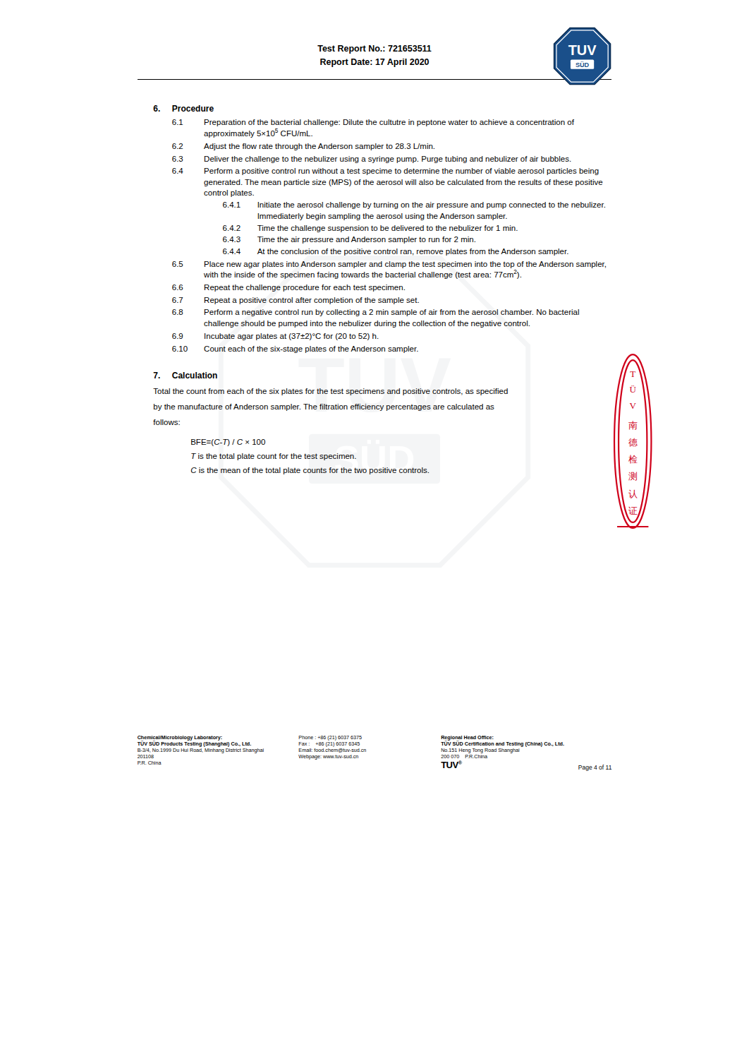TUV SÜD
Test Report No.: 721653511
Report Date: 17 April 2020
TUV SÜD
T Ü V 南 德 检 测 认 证
6. Procedure
6.1 Preparation of the bacterial challenge: Dilute the cultutre in peptone water to achieve a concentration of approximately 5×105 CFU/mL.
6.2 Adjust the flow rate through the Anderson sampler to 28.3 L/min.
6.3 Deliver the challenge to the nebulizer using a syringe pump. Purge tubing and nebulizer of air bubbles.
6.4 Perform a positive control run without a test specime to determine the number of viable aerosol particles being generated. The mean particle size (MPS) of the aerosol will also be calculated from the results of these positive control plates.
6.4.1 Initiate the aerosol challenge by turning on the air pressure and pump connected to the nebulizer. Immediaterly begin sampling the aerosol using the Anderson sampler.
6.4.2 Time the challenge suspension to be delivered to the nebulizer for 1 min.
6.4.3 Time the air pressure and Anderson sampler to run for 2 min.
6.4.4 At the conclusion of the positive control ran, remove plates from the Anderson sampler.
6.5 Place new agar plates into Anderson sampler and clamp the test specimen into the top of the Anderson sampler, with the inside of the specimen facing towards the bacterial challenge (test area: 77cm2).
6.6 Repeat the challenge procedure for each test specimen.
6.7 Repeat a positive control after completion of the sample set.
6.8 Perform a negative control run by collecting a 2 min sample of air from the aerosol chamber. No bacterial challenge should be pumped into the nebulizer during the collection of the negative control.
6.9 Incubate agar plates at (37±2)°C for (20 to 52) h.
6.10 Count each of the six-stage plates of the Anderson sampler.
7. Calculation
Total the count from each of the six plates for the test specimens and positive controls, as specified
by the manufacture of Anderson sampler. The filtration efficiency percentages are calculated as
follows:
BFE=(C-T) / C × 100
T is the total plate count for the test specimen.
C is the mean of the total plate counts for the two positive controls.
| Chemical/Microbiology Laboratory: TÜV SÜD Products Testing (Shanghai) Co., Ltd. B-3/4, No.1999 Du Hui Road, Minhang District Shanghai 201108 P.R. China | Phone : +86 (21) 6037 6375 Fax : +86 (21) 6037 6345 Email: food.chem@tuv-sud.cn Webpage: www.tuv-sud.cn | Regional Head Office: TÜV SÜD Certification and Testing (China) Co., Ltd. No.151 Heng Tong Road Shanghai 200 070 P.R.China TUV ® Page 4 of 11 |